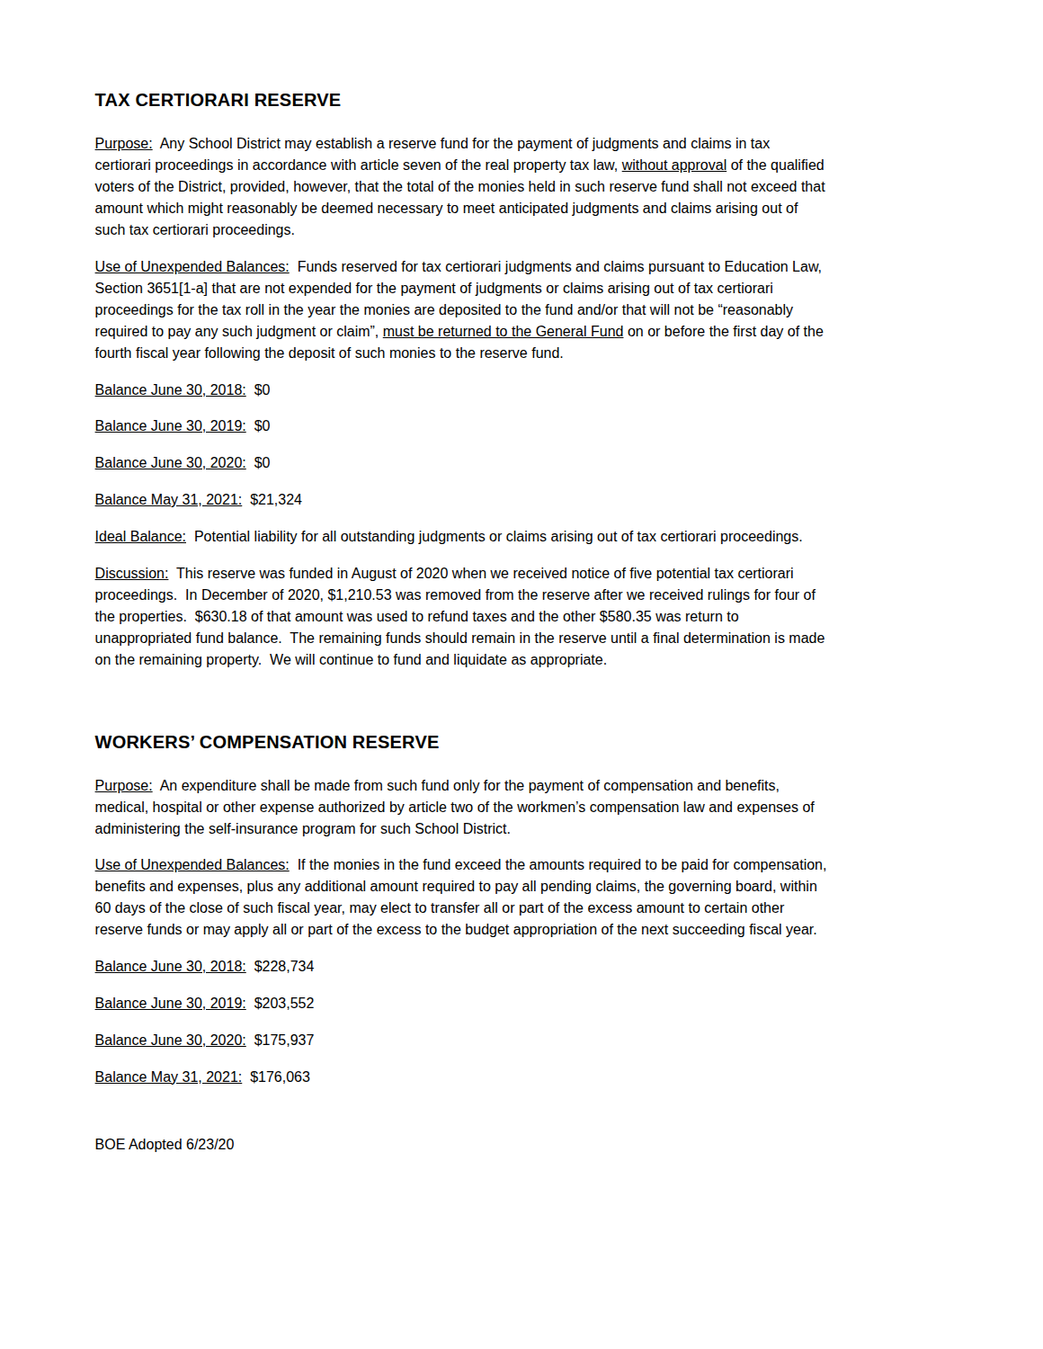TAX CERTIORARI RESERVE
Purpose: Any School District may establish a reserve fund for the payment of judgments and claims in tax certiorari proceedings in accordance with article seven of the real property tax law, without approval of the qualified voters of the District, provided, however, that the total of the monies held in such reserve fund shall not exceed that amount which might reasonably be deemed necessary to meet anticipated judgments and claims arising out of such tax certiorari proceedings.
Use of Unexpended Balances: Funds reserved for tax certiorari judgments and claims pursuant to Education Law, Section 3651[1-a] that are not expended for the payment of judgments or claims arising out of tax certiorari proceedings for the tax roll in the year the monies are deposited to the fund and/or that will not be “reasonably required to pay any such judgment or claim”, must be returned to the General Fund on or before the first day of the fourth fiscal year following the deposit of such monies to the reserve fund.
Balance June 30, 2018: $0
Balance June 30, 2019: $0
Balance June 30, 2020: $0
Balance May 31, 2021: $21,324
Ideal Balance: Potential liability for all outstanding judgments or claims arising out of tax certiorari proceedings.
Discussion: This reserve was funded in August of 2020 when we received notice of five potential tax certiorari proceedings. In December of 2020, $1,210.53 was removed from the reserve after we received rulings for four of the properties. $630.18 of that amount was used to refund taxes and the other $580.35 was return to unappropriated fund balance. The remaining funds should remain in the reserve until a final determination is made on the remaining property. We will continue to fund and liquidate as appropriate.
WORKERS’ COMPENSATION RESERVE
Purpose: An expenditure shall be made from such fund only for the payment of compensation and benefits, medical, hospital or other expense authorized by article two of the workmen’s compensation law and expenses of administering the self-insurance program for such School District.
Use of Unexpended Balances: If the monies in the fund exceed the amounts required to be paid for compensation, benefits and expenses, plus any additional amount required to pay all pending claims, the governing board, within 60 days of the close of such fiscal year, may elect to transfer all or part of the excess amount to certain other reserve funds or may apply all or part of the excess to the budget appropriation of the next succeeding fiscal year.
Balance June 30, 2018: $228,734
Balance June 30, 2019: $203,552
Balance June 30, 2020: $175,937
Balance May 31, 2021: $176,063
BOE Adopted 6/23/20